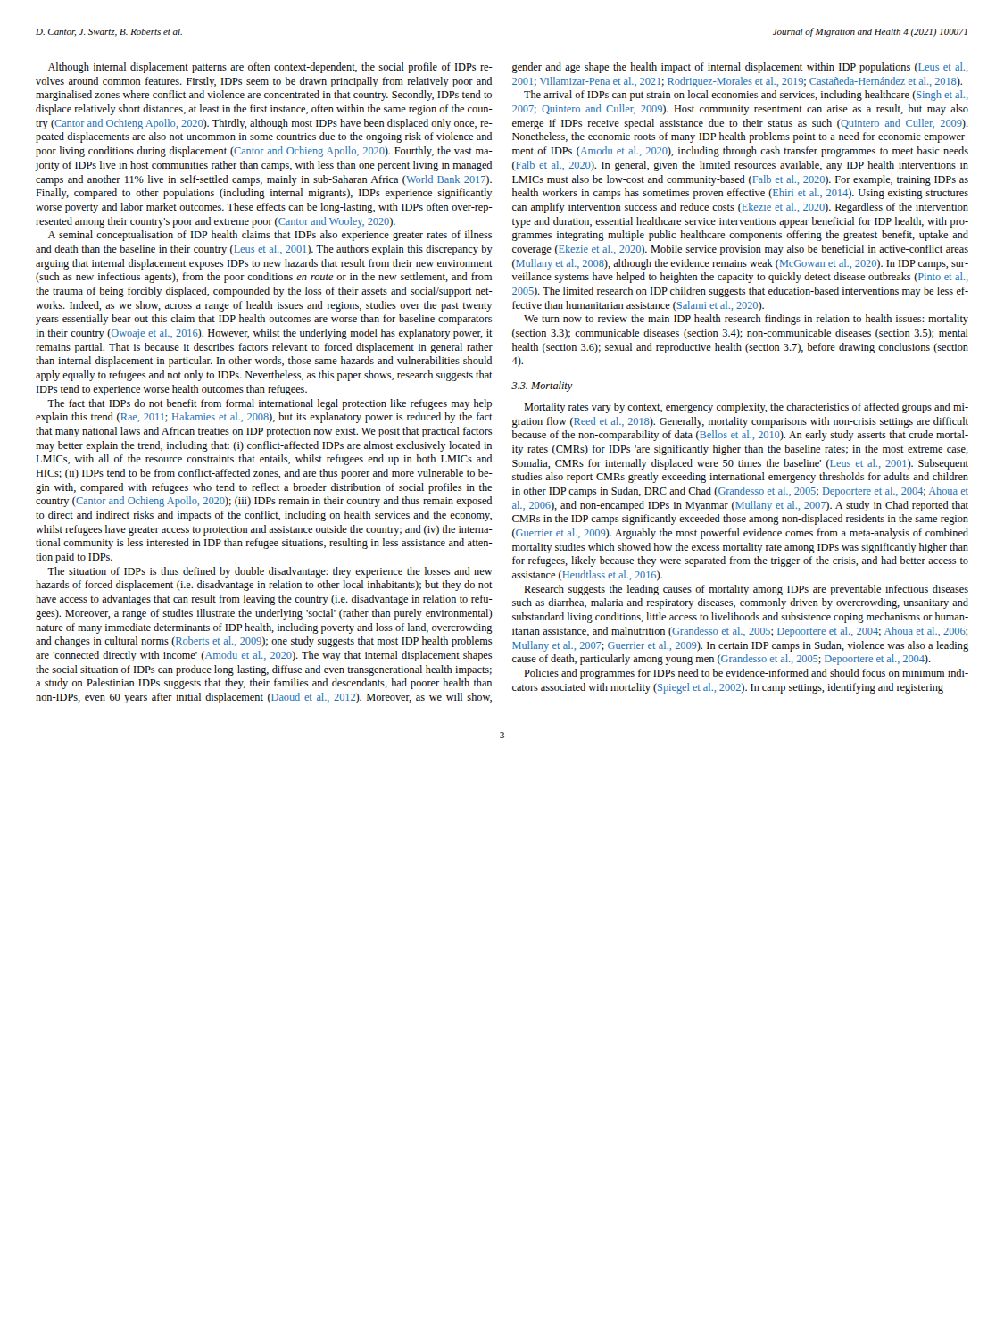D. Cantor, J. Swartz, B. Roberts et al. Journal of Migration and Health 4 (2021) 100071
Although internal displacement patterns are often context-dependent, the social profile of IDPs revolves around common features. Firstly, IDPs seem to be drawn principally from relatively poor and marginalised zones where conflict and violence are concentrated in that country. Secondly, IDPs tend to displace relatively short distances, at least in the first instance, often within the same region of the country (Cantor and Ochieng Apollo, 2020). Thirdly, although most IDPs have been displaced only once, repeated displacements are also not uncommon in some countries due to the ongoing risk of violence and poor living conditions during displacement (Cantor and Ochieng Apollo, 2020). Fourthly, the vast majority of IDPs live in host communities rather than camps, with less than one percent living in managed camps and another 11% live in self-settled camps, mainly in sub-Saharan Africa (World Bank 2017). Finally, compared to other populations (including internal migrants), IDPs experience significantly worse poverty and labor market outcomes. These effects can be long-lasting, with IDPs often over-represented among their country's poor and extreme poor (Cantor and Wooley, 2020).
A seminal conceptualisation of IDP health claims that IDPs also experience greater rates of illness and death than the baseline in their country (Leus et al., 2001). The authors explain this discrepancy by arguing that internal displacement exposes IDPs to new hazards that result from their new environment (such as new infectious agents), from the poor conditions en route or in the new settlement, and from the trauma of being forcibly displaced, compounded by the loss of their assets and social/support networks. Indeed, as we show, across a range of health issues and regions, studies over the past twenty years essentially bear out this claim that IDP health outcomes are worse than for baseline comparators in their country (Owoaje et al., 2016). However, whilst the underlying model has explanatory power, it remains partial. That is because it describes factors relevant to forced displacement in general rather than internal displacement in particular. In other words, those same hazards and vulnerabilities should apply equally to refugees and not only to IDPs. Nevertheless, as this paper shows, research suggests that IDPs tend to experience worse health outcomes than refugees.
The fact that IDPs do not benefit from formal international legal protection like refugees may help explain this trend (Rae, 2011; Hakamies et al., 2008), but its explanatory power is reduced by the fact that many national laws and African treaties on IDP protection now exist. We posit that practical factors may better explain the trend, including that: (i) conflict-affected IDPs are almost exclusively located in LMICs, with all of the resource constraints that entails, whilst refugees end up in both LMICs and HICs; (ii) IDPs tend to be from conflict-affected zones, and are thus poorer and more vulnerable to begin with, compared with refugees who tend to reflect a broader distribution of social profiles in the country (Cantor and Ochieng Apollo, 2020); (iii) IDPs remain in their country and thus remain exposed to direct and indirect risks and impacts of the conflict, including on health services and the economy, whilst refugees have greater access to protection and assistance outside the country; and (iv) the international community is less interested in IDP than refugee situations, resulting in less assistance and attention paid to IDPs.
The situation of IDPs is thus defined by double disadvantage: they experience the losses and new hazards of forced displacement (i.e. disadvantage in relation to other local inhabitants); but they do not have access to advantages that can result from leaving the country (i.e. disadvantage in relation to refugees). Moreover, a range of studies illustrate the underlying 'social' (rather than purely environmental) nature of many immediate determinants of IDP health, including poverty and loss of land, overcrowding and changes in cultural norms (Roberts et al., 2009); one study suggests that most IDP health problems are 'connected directly with income' (Amodu et al., 2020). The way that internal displacement shapes the social situation of IDPs can produce long-lasting, diffuse and even transgenerational health impacts; a study on Palestinian IDPs suggests that they, their families and descendants, had poorer health than non-IDPs, even 60 years after initial displacement (Daoud et al., 2012). Moreover, as we will show, gender and age shape the health impact of internal displacement within IDP populations (Leus et al., 2001; Villamizar-Pena et al., 2021; Rodriguez-Morales et al., 2019; Castañeda-Hernández et al., 2018).
The arrival of IDPs can put strain on local economies and services, including healthcare (Singh et al., 2007; Quintero and Culler, 2009). Host community resentment can arise as a result, but may also emerge if IDPs receive special assistance due to their status as such (Quintero and Culler, 2009). Nonetheless, the economic roots of many IDP health problems point to a need for economic empowerment of IDPs (Amodu et al., 2020), including through cash transfer programmes to meet basic needs (Falb et al., 2020). In general, given the limited resources available, any IDP health interventions in LMICs must also be low-cost and community-based (Falb et al., 2020). For example, training IDPs as health workers in camps has sometimes proven effective (Ehiri et al., 2014). Using existing structures can amplify intervention success and reduce costs (Ekezie et al., 2020). Regardless of the intervention type and duration, essential healthcare service interventions appear beneficial for IDP health, with programmes integrating multiple public healthcare components offering the greatest benefit, uptake and coverage (Ekezie et al., 2020). Mobile service provision may also be beneficial in active-conflict areas (Mullany et al., 2008), although the evidence remains weak (McGowan et al., 2020). In IDP camps, surveillance systems have helped to heighten the capacity to quickly detect disease outbreaks (Pinto et al., 2005). The limited research on IDP children suggests that education-based interventions may be less effective than humanitarian assistance (Salami et al., 2020).
We turn now to review the main IDP health research findings in relation to health issues: mortality (section 3.3); communicable diseases (section 3.4); non-communicable diseases (section 3.5); mental health (section 3.6); sexual and reproductive health (section 3.7), before drawing conclusions (section 4).
3.3. Mortality
Mortality rates vary by context, emergency complexity, the characteristics of affected groups and migration flow (Reed et al., 2018). Generally, mortality comparisons with non-crisis settings are difficult because of the non-comparability of data (Bellos et al., 2010). An early study asserts that crude mortality rates (CMRs) for IDPs 'are significantly higher than the baseline rates; in the most extreme case, Somalia, CMRs for internally displaced were 50 times the baseline' (Leus et al., 2001). Subsequent studies also report CMRs greatly exceeding international emergency thresholds for adults and children in other IDP camps in Sudan, DRC and Chad (Grandesso et al., 2005; Depoortere et al., 2004; Ahoua et al., 2006), and non-encamped IDPs in Myanmar (Mullany et al., 2007). A study in Chad reported that CMRs in the IDP camps significantly exceeded those among non-displaced residents in the same region (Guerrier et al., 2009). Arguably the most powerful evidence comes from a meta-analysis of combined mortality studies which showed how the excess mortality rate among IDPs was significantly higher than for refugees, likely because they were separated from the trigger of the crisis, and had better access to assistance (Heudtlass et al., 2016).
Research suggests the leading causes of mortality among IDPs are preventable infectious diseases such as diarrhea, malaria and respiratory diseases, commonly driven by overcrowding, unsanitary and substandard living conditions, little access to livelihoods and subsistence coping mechanisms or humanitarian assistance, and malnutrition (Grandesso et al., 2005; Depoortere et al., 2004; Ahoua et al., 2006; Mullany et al., 2007; Guerrier et al., 2009). In certain IDP camps in Sudan, violence was also a leading cause of death, particularly among young men (Grandesso et al., 2005; Depoortere et al., 2004).
Policies and programmes for IDPs need to be evidence-informed and should focus on minimum indicators associated with mortality (Spiegel et al., 2002). In camp settings, identifying and registering
3